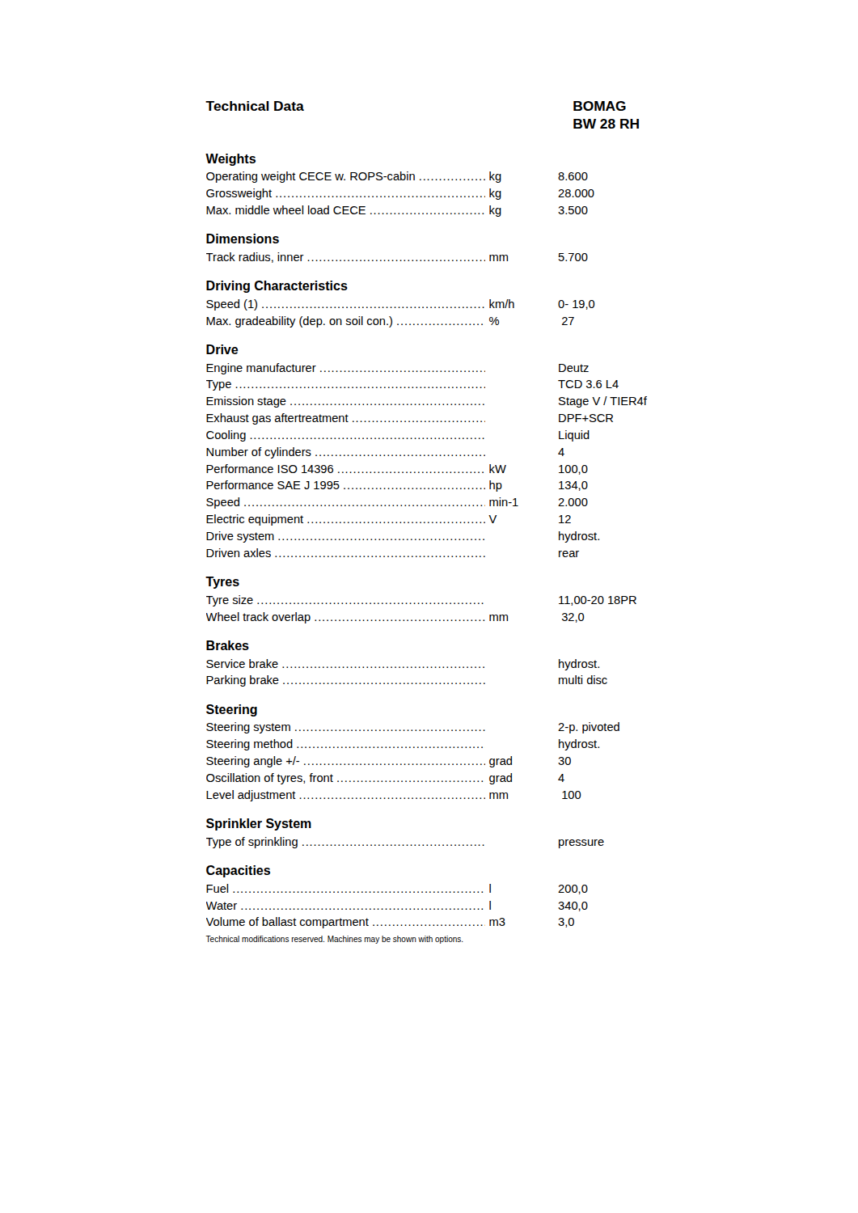Technical Data
BOMAG
BW 28 RH
Weights
| Operating weight CECE w. ROPS-cabin ................. | kg | 8.600 |
| Grossweight ........................................................... | kg | 28.000 |
| Max. middle wheel load CECE ................................ | kg | 3.500 |
Dimensions
| Track radius, inner .................................................. | mm | 5.700 |
Driving Characteristics
| Speed (1) .............................................................. | km/h | 0- 19,0 |
| Max. gradeability (dep. on soil con.) ........................ | % | 27 |
Drive
| Engine manufacturer ............................................... | | Deutz |
| Type ....................................................................... | | TCD 3.6 L4 |
| Emission stage ....................................................... | | Stage V / TIER4f |
| Exhaust gas aftertreatment ..................................... | | DPF+SCR |
| Cooling .................................................................... | | Liquid |
| Number of cylinders ................................................ | | 4 |
| Performance ISO 14396 ......................................... | kW | 100,0 |
| Performance SAE J 1995 ....................................... | hp | 134,0 |
| Speed ..................................................................... | min-1 | 2.000 |
| Electric equipment .................................................. | V | 12 |
| Drive system .......................................................... | | hydrost. |
| Driven axles ........................................................... | | rear |
Tyres
| Tyre size .................................................................. | | 11,00-20 18PR |
| Wheel track overlap ................................................ | mm | 32,0 |
Brakes
| Service brake .......................................................... | | hydrost. |
| Parking brake .......................................................... | | multi disc |
Steering
| Steering system ..................................................... | | 2-p. pivoted |
| Steering method ..................................................... | | hydrost. |
| Steering angle +/- ................................................... | grad | 30 |
| Oscillation of tyres, front ........................................ | grad | 4 |
| Level adjustment .................................................... | mm | 100 |
Sprinkler System
| Type of sprinkling ................................................... | | pressure |
Capacities
| Fuel ........................................................................ | l | 200,0 |
| Water ..................................................................... | l | 340,0 |
| Volume of ballast compartment ............................... | m3 | 3,0 |
Technical modifications reserved. Machines may be shown with options.